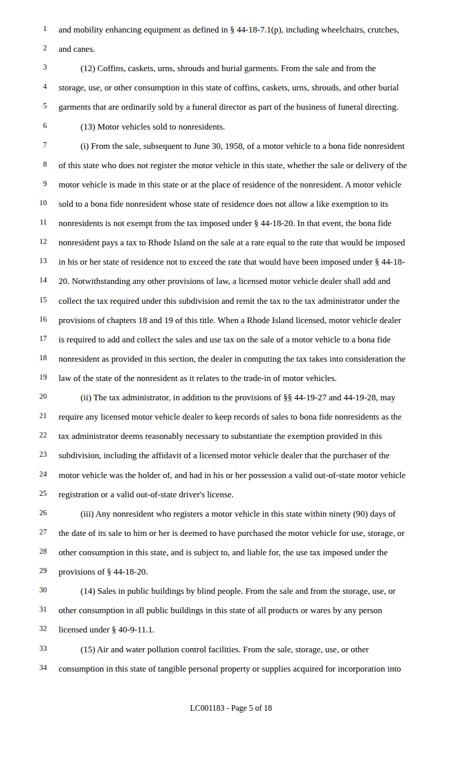and mobility enhancing equipment as defined in § 44-18-7.1(p), including wheelchairs, crutches,
and canes.
(12) Coffins, caskets, urns, shrouds and burial garments. From the sale and from the
storage, use, or other consumption in this state of coffins, caskets, urns, shrouds, and other burial
garments that are ordinarily sold by a funeral director as part of the business of funeral directing.
(13) Motor vehicles sold to nonresidents.
(i) From the sale, subsequent to June 30, 1958, of a motor vehicle to a bona fide nonresident
of this state who does not register the motor vehicle in this state, whether the sale or delivery of the
motor vehicle is made in this state or at the place of residence of the nonresident. A motor vehicle
sold to a bona fide nonresident whose state of residence does not allow a like exemption to its
nonresidents is not exempt from the tax imposed under § 44-18-20. In that event, the bona fide
nonresident pays a tax to Rhode Island on the sale at a rate equal to the rate that would be imposed
in his or her state of residence not to exceed the rate that would have been imposed under § 44-18-
20. Notwithstanding any other provisions of law, a licensed motor vehicle dealer shall add and
collect the tax required under this subdivision and remit the tax to the tax administrator under the
provisions of chapters 18 and 19 of this title. When a Rhode Island licensed, motor vehicle dealer
is required to add and collect the sales and use tax on the sale of a motor vehicle to a bona fide
nonresident as provided in this section, the dealer in computing the tax takes into consideration the
law of the state of the nonresident as it relates to the trade-in of motor vehicles.
(ii) The tax administrator, in addition to the provisions of §§ 44-19-27 and 44-19-28, may
require any licensed motor vehicle dealer to keep records of sales to bona fide nonresidents as the
tax administrator deems reasonably necessary to substantiate the exemption provided in this
subdivision, including the affidavit of a licensed motor vehicle dealer that the purchaser of the
motor vehicle was the holder of, and had in his or her possession a valid out-of-state motor vehicle
registration or a valid out-of-state driver's license.
(iii) Any nonresident who registers a motor vehicle in this state within ninety (90) days of
the date of its sale to him or her is deemed to have purchased the motor vehicle for use, storage, or
other consumption in this state, and is subject to, and liable for, the use tax imposed under the
provisions of § 44-18-20.
(14) Sales in public buildings by blind people. From the sale and from the storage, use, or
other consumption in all public buildings in this state of all products or wares by any person
licensed under § 40-9-11.1.
(15) Air and water pollution control facilities. From the sale, storage, use, or other
consumption in this state of tangible personal property or supplies acquired for incorporation into
LC001183 - Page 5 of 18